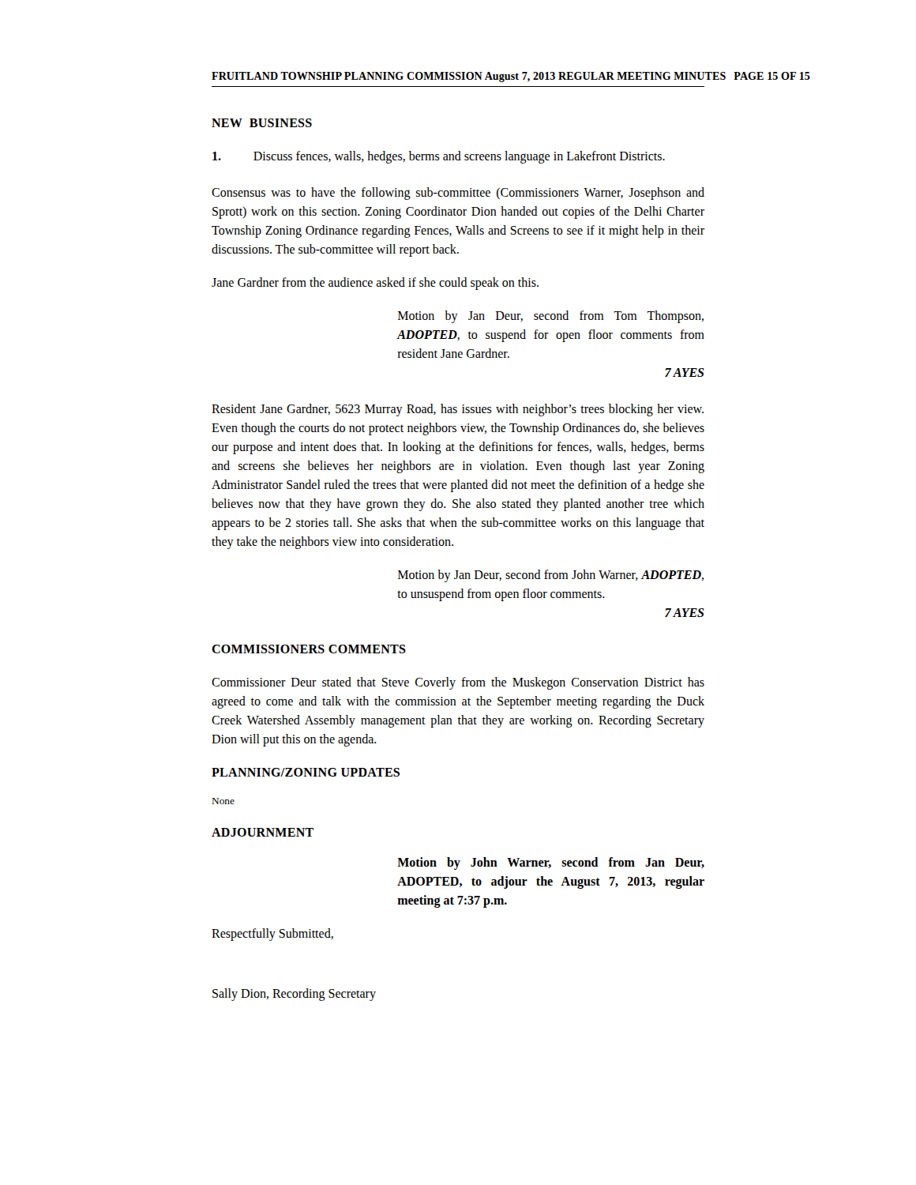FRUITLAND TOWNSHIP PLANNING COMMISSION August 7, 2013 REGULAR MEETING MINUTES PAGE 15 OF 15
NEW BUSINESS
1. Discuss fences, walls, hedges, berms and screens language in Lakefront Districts.
Consensus was to have the following sub-committee (Commissioners Warner, Josephson and Sprott) work on this section. Zoning Coordinator Dion handed out copies of the Delhi Charter Township Zoning Ordinance regarding Fences, Walls and Screens to see if it might help in their discussions. The sub-committee will report back.
Jane Gardner from the audience asked if she could speak on this.
Motion by Jan Deur, second from Tom Thompson, ADOPTED, to suspend for open floor comments from resident Jane Gardner.
7 AYES
Resident Jane Gardner, 5623 Murray Road, has issues with neighbor’s trees blocking her view. Even though the courts do not protect neighbors view, the Township Ordinances do, she believes our purpose and intent does that. In looking at the definitions for fences, walls, hedges, berms and screens she believes her neighbors are in violation. Even though last year Zoning Administrator Sandel ruled the trees that were planted did not meet the definition of a hedge she believes now that they have grown they do. She also stated they planted another tree which appears to be 2 stories tall. She asks that when the sub-committee works on this language that they take the neighbors view into consideration.
Motion by Jan Deur, second from John Warner, ADOPTED, to unsuspend from open floor comments.
7 AYES
COMMISSIONERS COMMENTS
Commissioner Deur stated that Steve Coverly from the Muskegon Conservation District has agreed to come and talk with the commission at the September meeting regarding the Duck Creek Watershed Assembly management plan that they are working on. Recording Secretary Dion will put this on the agenda.
PLANNING/ZONING UPDATES
None
ADJOURNMENT
Motion by John Warner, second from Jan Deur, ADOPTED, to adjour the August 7, 2013, regular meeting at 7:37 p.m.
Respectfully Submitted,
Sally Dion, Recording Secretary